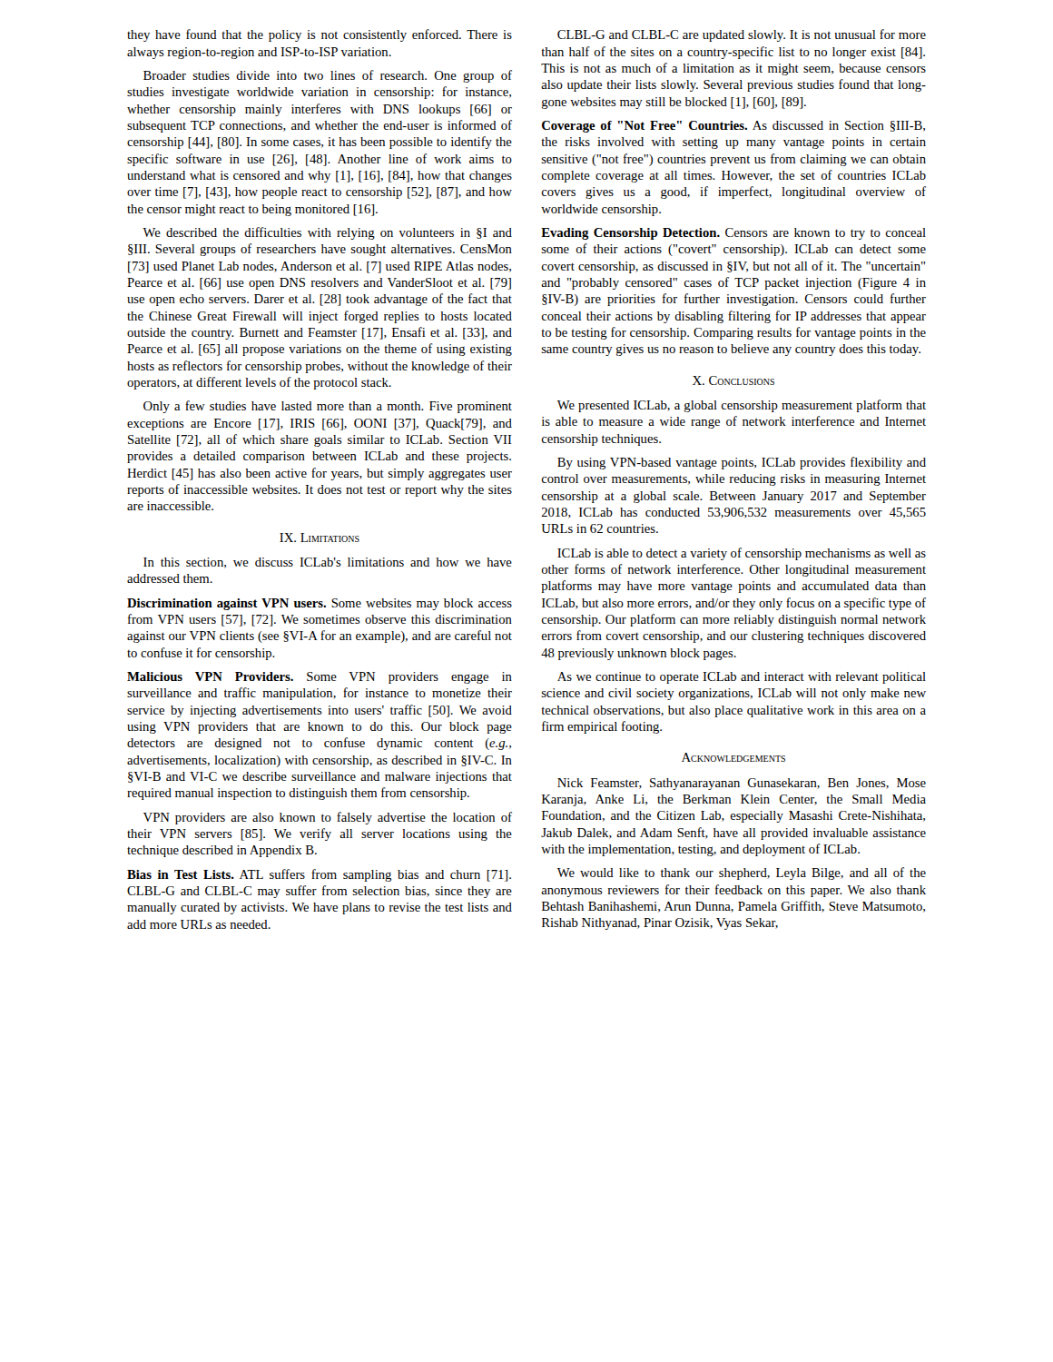they have found that the policy is not consistently enforced. There is always region-to-region and ISP-to-ISP variation.
Broader studies divide into two lines of research. One group of studies investigate worldwide variation in censorship: for instance, whether censorship mainly interferes with DNS lookups [66] or subsequent TCP connections, and whether the end-user is informed of censorship [44], [80]. In some cases, it has been possible to identify the specific software in use [26], [48]. Another line of work aims to understand what is censored and why [1], [16], [84], how that changes over time [7], [43], how people react to censorship [52], [87], and how the censor might react to being monitored [16].
We described the difficulties with relying on volunteers in §I and §III. Several groups of researchers have sought alternatives. CensMon [73] used Planet Lab nodes, Anderson et al. [7] used RIPE Atlas nodes, Pearce et al. [66] use open DNS resolvers and VanderSloot et al. [79] use open echo servers. Darer et al. [28] took advantage of the fact that the Chinese Great Firewall will inject forged replies to hosts located outside the country. Burnett and Feamster [17], Ensafi et al. [33], and Pearce et al. [65] all propose variations on the theme of using existing hosts as reflectors for censorship probes, without the knowledge of their operators, at different levels of the protocol stack.
Only a few studies have lasted more than a month. Five prominent exceptions are Encore [17], IRIS [66], OONI [37], Quack[79], and Satellite [72], all of which share goals similar to ICLab. Section VII provides a detailed comparison between ICLab and these projects. Herdict [45] has also been active for years, but simply aggregates user reports of inaccessible websites. It does not test or report why the sites are inaccessible.
IX. Limitations
In this section, we discuss ICLab's limitations and how we have addressed them.
Discrimination against VPN users. Some websites may block access from VPN users [57], [72]. We sometimes observe this discrimination against our VPN clients (see §VI-A for an example), and are careful not to confuse it for censorship.
Malicious VPN Providers. Some VPN providers engage in surveillance and traffic manipulation, for instance to monetize their service by injecting advertisements into users' traffic [50]. We avoid using VPN providers that are known to do this. Our block page detectors are designed not to confuse dynamic content (e.g., advertisements, localization) with censorship, as described in §IV-C. In §VI-B and VI-C we describe surveillance and malware injections that required manual inspection to distinguish them from censorship.
VPN providers are also known to falsely advertise the location of their VPN servers [85]. We verify all server locations using the technique described in Appendix B.
Bias in Test Lists. ATL suffers from sampling bias and churn [71]. CLBL-G and CLBL-C may suffer from selection bias, since they are manually curated by activists. We have plans to revise the test lists and add more URLs as needed.
CLBL-G and CLBL-C are updated slowly. It is not unusual for more than half of the sites on a country-specific list to no longer exist [84]. This is not as much of a limitation as it might seem, because censors also update their lists slowly. Several previous studies found that long-gone websites may still be blocked [1], [60], [89].
Coverage of "Not Free" Countries. As discussed in Section §III-B, the risks involved with setting up many vantage points in certain sensitive ("not free") countries prevent us from claiming we can obtain complete coverage at all times. However, the set of countries ICLab covers gives us a good, if imperfect, longitudinal overview of worldwide censorship.
Evading Censorship Detection. Censors are known to try to conceal some of their actions ("covert" censorship). ICLab can detect some covert censorship, as discussed in §IV, but not all of it. The "uncertain" and "probably censored" cases of TCP packet injection (Figure 4 in §IV-B) are priorities for further investigation. Censors could further conceal their actions by disabling filtering for IP addresses that appear to be testing for censorship. Comparing results for vantage points in the same country gives us no reason to believe any country does this today.
X. Conclusions
We presented ICLab, a global censorship measurement platform that is able to measure a wide range of network interference and Internet censorship techniques.
By using VPN-based vantage points, ICLab provides flexibility and control over measurements, while reducing risks in measuring Internet censorship at a global scale. Between January 2017 and September 2018, ICLab has conducted 53,906,532 measurements over 45,565 URLs in 62 countries.
ICLab is able to detect a variety of censorship mechanisms as well as other forms of network interference. Other longitudinal measurement platforms may have more vantage points and accumulated data than ICLab, but also more errors, and/or they only focus on a specific type of censorship. Our platform can more reliably distinguish normal network errors from covert censorship, and our clustering techniques discovered 48 previously unknown block pages.
As we continue to operate ICLab and interact with relevant political science and civil society organizations, ICLab will not only make new technical observations, but also place qualitative work in this area on a firm empirical footing.
Acknowledgements
Nick Feamster, Sathyanarayanan Gunasekaran, Ben Jones, Mose Karanja, Anke Li, the Berkman Klein Center, the Small Media Foundation, and the Citizen Lab, especially Masashi Crete-Nishihata, Jakub Dalek, and Adam Senft, have all provided invaluable assistance with the implementation, testing, and deployment of ICLab.
We would like to thank our shepherd, Leyla Bilge, and all of the anonymous reviewers for their feedback on this paper. We also thank Behtash Banihashemi, Arun Dunna, Pamela Griffith, Steve Matsumoto, Rishab Nithyanad, Pinar Ozisik, Vyas Sekar,